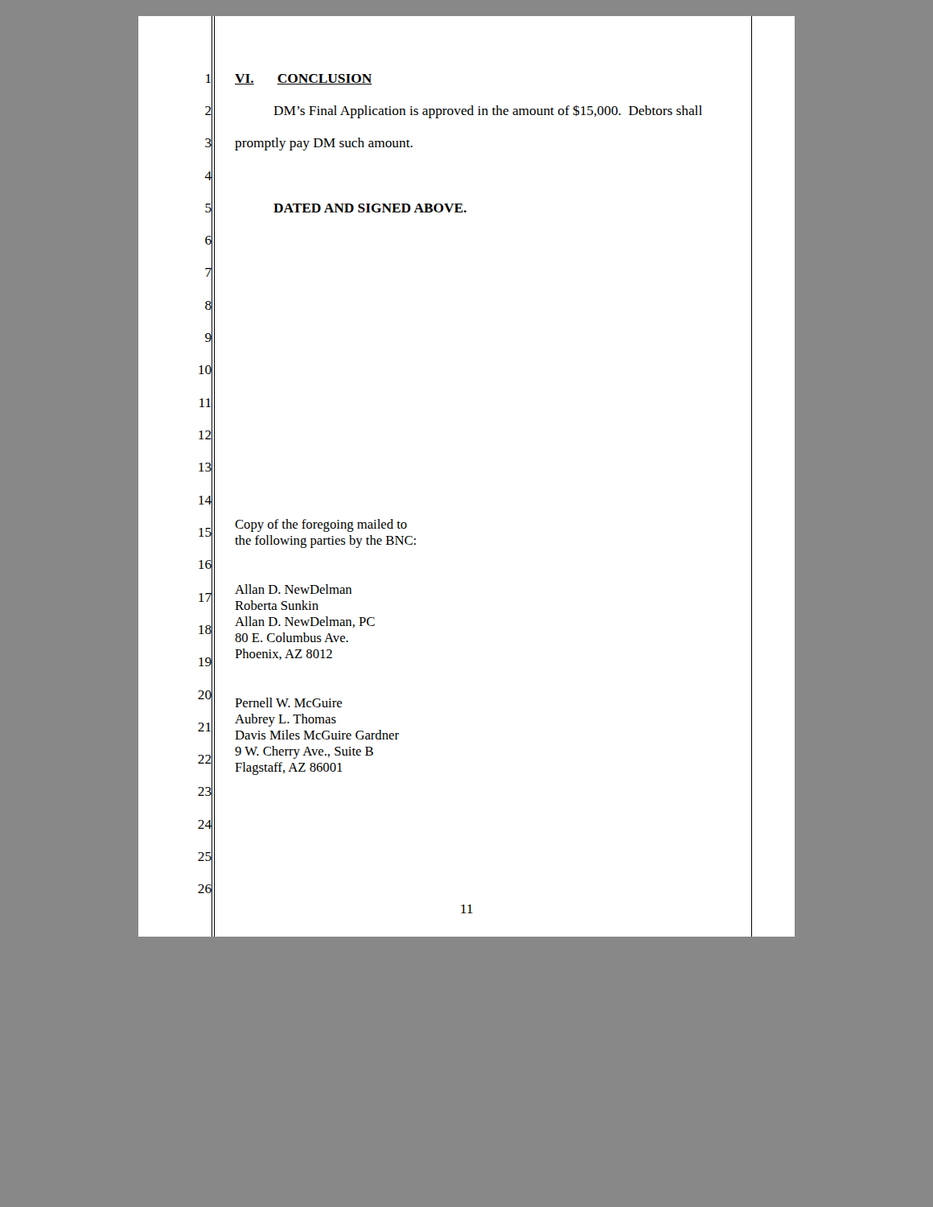1
2
3
4
5
6
7
8
9
10
11
12
13
14
15
16
17
18
19
20
21
22
23
24
25
26
VI. CONCLUSION
DM’s Final Application is approved in the amount of $15,000. Debtors shall
promptly pay DM such amount.
DATED AND SIGNED ABOVE.
Copy of the foregoing mailed to
the following parties by the BNC:
Allan D. NewDelman
Roberta Sunkin
Allan D. NewDelman, PC
80 E. Columbus Ave.
Phoenix, AZ 8012
Pernell W. McGuire
Aubrey L. Thomas
Davis Miles McGuire Gardner
9 W. Cherry Ave., Suite B
Flagstaff, AZ 86001
11